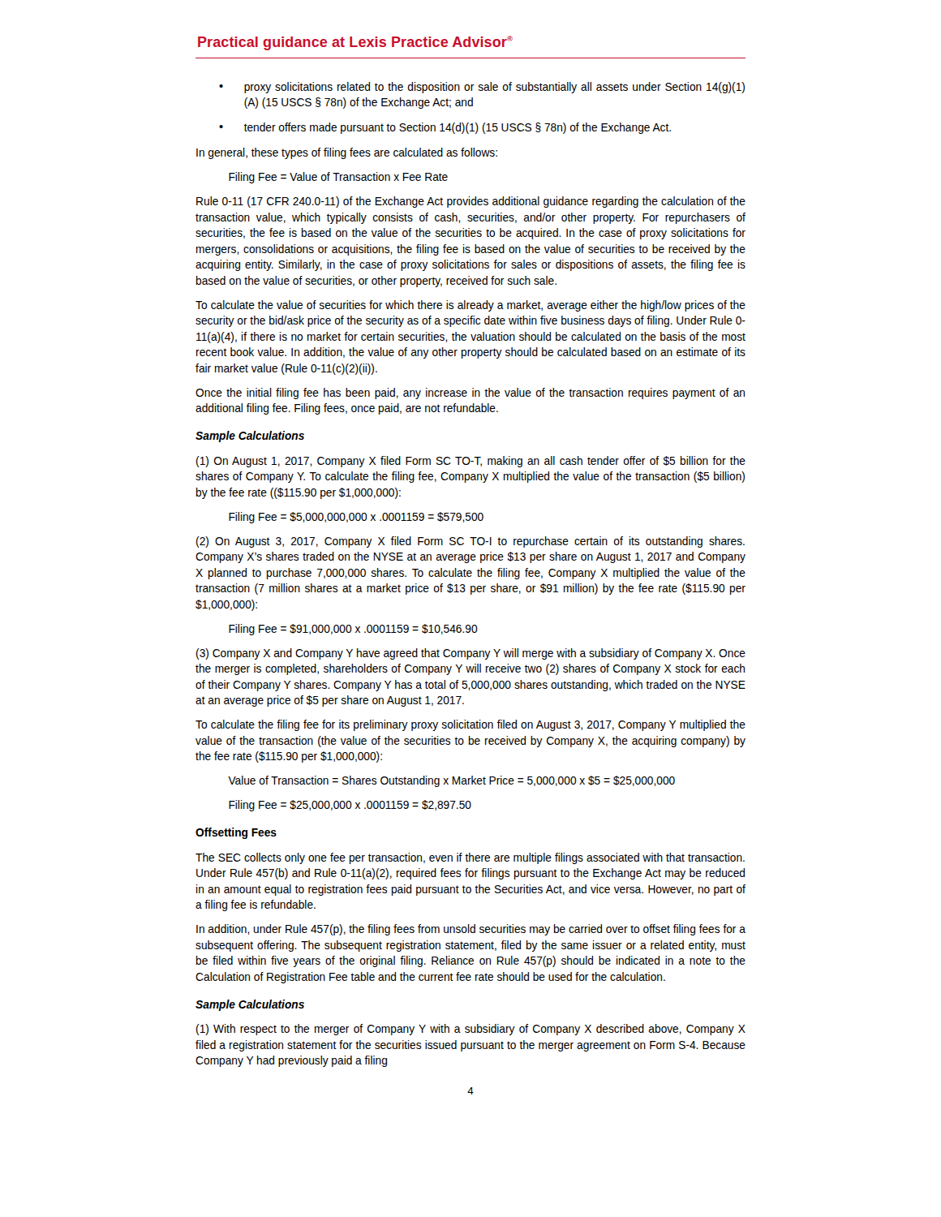Practical guidance at Lexis Practice Advisor®
proxy solicitations related to the disposition or sale of substantially all assets under Section 14(g)(1)(A) (15 USCS § 78n) of the Exchange Act; and
tender offers made pursuant to Section 14(d)(1) (15 USCS § 78n) of the Exchange Act.
In general, these types of filing fees are calculated as follows:
Filing Fee = Value of Transaction x Fee Rate
Rule 0-11 (17 CFR 240.0-11) of the Exchange Act provides additional guidance regarding the calculation of the transaction value, which typically consists of cash, securities, and/or other property. For repurchasers of securities, the fee is based on the value of the securities to be acquired. In the case of proxy solicitations for mergers, consolidations or acquisitions, the filing fee is based on the value of securities to be received by the acquiring entity. Similarly, in the case of proxy solicitations for sales or dispositions of assets, the filing fee is based on the value of securities, or other property, received for such sale.
To calculate the value of securities for which there is already a market, average either the high/low prices of the security or the bid/ask price of the security as of a specific date within five business days of filing. Under Rule 0-11(a)(4), if there is no market for certain securities, the valuation should be calculated on the basis of the most recent book value. In addition, the value of any other property should be calculated based on an estimate of its fair market value (Rule 0-11(c)(2)(ii)).
Once the initial filing fee has been paid, any increase in the value of the transaction requires payment of an additional filing fee. Filing fees, once paid, are not refundable.
Sample Calculations
(1) On August 1, 2017, Company X filed Form SC TO-T, making an all cash tender offer of $5 billion for the shares of Company Y. To calculate the filing fee, Company X multiplied the value of the transaction ($5 billion) by the fee rate (($115.90 per $1,000,000):
Filing Fee = $5,000,000,000 x .0001159 = $579,500
(2) On August 3, 2017, Company X filed Form SC TO-I to repurchase certain of its outstanding shares. Company X’s shares traded on the NYSE at an average price $13 per share on August 1, 2017 and Company X planned to purchase 7,000,000 shares. To calculate the filing fee, Company X multiplied the value of the transaction (7 million shares at a market price of $13 per share, or $91 million) by the fee rate ($115.90 per $1,000,000):
Filing Fee = $91,000,000 x .0001159 = $10,546.90
(3) Company X and Company Y have agreed that Company Y will merge with a subsidiary of Company X. Once the merger is completed, shareholders of Company Y will receive two (2) shares of Company X stock for each of their Company Y shares. Company Y has a total of 5,000,000 shares outstanding, which traded on the NYSE at an average price of $5 per share on August 1, 2017.
To calculate the filing fee for its preliminary proxy solicitation filed on August 3, 2017, Company Y multiplied the value of the transaction (the value of the securities to be received by Company X, the acquiring company) by the fee rate ($115.90 per $1,000,000):
Value of Transaction = Shares Outstanding x Market Price = 5,000,000 x $5 = $25,000,000
Filing Fee = $25,000,000 x .0001159 = $2,897.50
Offsetting Fees
The SEC collects only one fee per transaction, even if there are multiple filings associated with that transaction. Under Rule 457(b) and Rule 0-11(a)(2), required fees for filings pursuant to the Exchange Act may be reduced in an amount equal to registration fees paid pursuant to the Securities Act, and vice versa. However, no part of a filing fee is refundable.
In addition, under Rule 457(p), the filing fees from unsold securities may be carried over to offset filing fees for a subsequent offering. The subsequent registration statement, filed by the same issuer or a related entity, must be filed within five years of the original filing. Reliance on Rule 457(p) should be indicated in a note to the Calculation of Registration Fee table and the current fee rate should be used for the calculation.
Sample Calculations
(1) With respect to the merger of Company Y with a subsidiary of Company X described above, Company X filed a registration statement for the securities issued pursuant to the merger agreement on Form S-4. Because Company Y had previously paid a filing
4